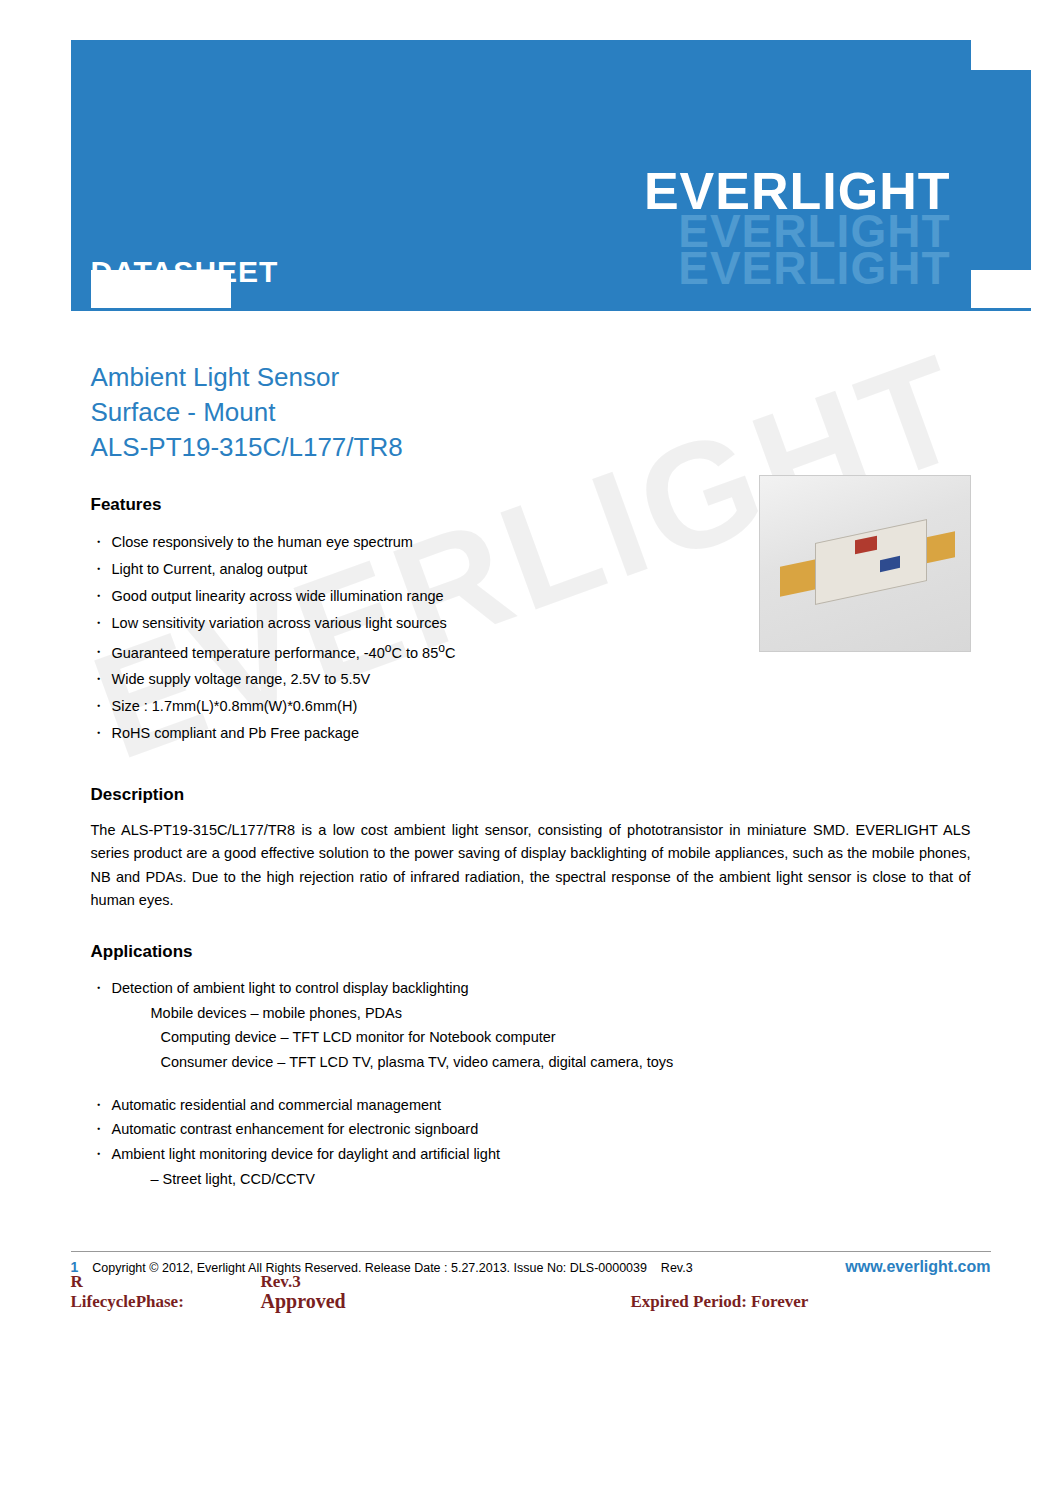EVERLIGHT
EVERLIGHT
EVERLIGHT
DATASHEET
EVERLIGHT
Ambient Light Sensor
Surface - Mount
ALS-PT19-315C/L177/TR8
Features
Close responsively to the human eye spectrum
Light to Current, analog output
Good output linearity across wide illumination range
Low sensitivity variation across various light sources
Guaranteed temperature performance, -40oC to 85oC
Wide supply voltage range, 2.5V to 5.5V
Size : 1.7mm(L)*0.8mm(W)*0.6mm(H)
RoHS compliant and Pb Free package
Description
The ALS-PT19-315C/L177/TR8 is a low cost ambient light sensor, consisting of phototransistor in miniature SMD. EVERLIGHT ALS series product are a good effective solution to the power saving of display backlighting of mobile appliances, such as the mobile phones, NB and PDAs. Due to the high rejection ratio of infrared radiation, the spectral response of the ambient light sensor is close to that of human eyes.
Applications
Detection of ambient light to control display backlighting
Mobile devices – mobile phones, PDAs
Computing device – TFT LCD monitor for Notebook computer
Consumer device – TFT LCD TV, plasma TV, video camera, digital camera, toys
Automatic residential and commercial management
Automatic contrast enhancement for electronic signboard
Ambient light monitoring device for daylight and artificial light
– Street light, CCD/CCTV
1 Copyright © 2012, Everlight All Rights Reserved. Release Date : 5.27.2013. Issue No: DLS-0000039 Rev.3
www.everlight.com
R
Rev.3
LifecyclePhase:
Approved
Expired Period: Forever